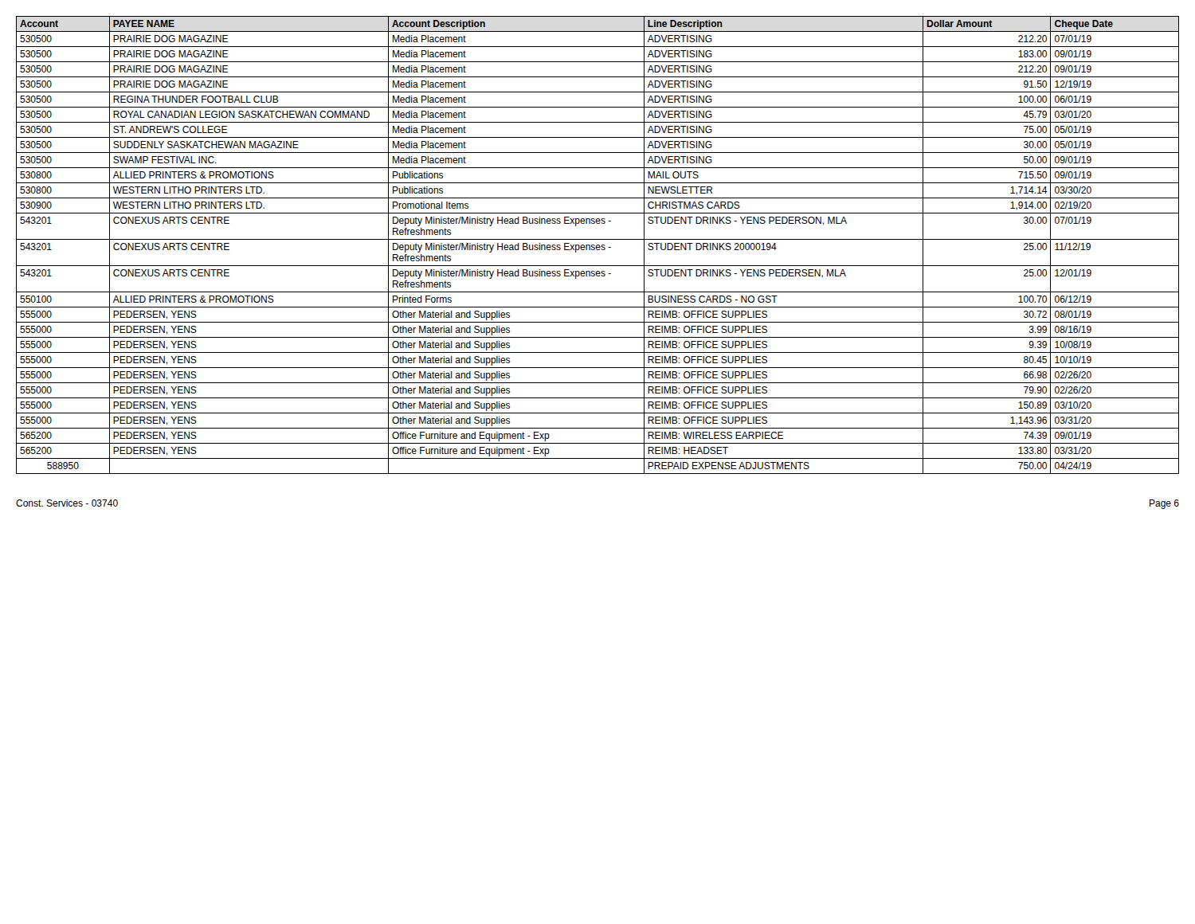| Account | PAYEE NAME | Account Description | Line Description | Dollar Amount | Cheque Date |
| --- | --- | --- | --- | --- | --- |
| 530500 | PRAIRIE DOG MAGAZINE | Media Placement | ADVERTISING | 212.20 | 07/01/19 |
| 530500 | PRAIRIE DOG MAGAZINE | Media Placement | ADVERTISING | 183.00 | 09/01/19 |
| 530500 | PRAIRIE DOG MAGAZINE | Media Placement | ADVERTISING | 212.20 | 09/01/19 |
| 530500 | PRAIRIE DOG MAGAZINE | Media Placement | ADVERTISING | 91.50 | 12/19/19 |
| 530500 | REGINA THUNDER FOOTBALL CLUB | Media Placement | ADVERTISING | 100.00 | 06/01/19 |
| 530500 | ROYAL CANADIAN LEGION SASKATCHEWAN COMMAND | Media Placement | ADVERTISING | 45.79 | 03/01/20 |
| 530500 | ST. ANDREW'S COLLEGE | Media Placement | ADVERTISING | 75.00 | 05/01/19 |
| 530500 | SUDDENLY SASKATCHEWAN MAGAZINE | Media Placement | ADVERTISING | 30.00 | 05/01/19 |
| 530500 | SWAMP FESTIVAL INC. | Media Placement | ADVERTISING | 50.00 | 09/01/19 |
| 530800 | ALLIED PRINTERS & PROMOTIONS | Publications | MAIL OUTS | 715.50 | 09/01/19 |
| 530800 | WESTERN LITHO PRINTERS LTD. | Publications | NEWSLETTER | 1,714.14 | 03/30/20 |
| 530900 | WESTERN LITHO PRINTERS LTD. | Promotional Items | CHRISTMAS CARDS | 1,914.00 | 02/19/20 |
| 543201 | CONEXUS ARTS CENTRE | Deputy Minister/Ministry Head Business Expenses - Refreshments | STUDENT DRINKS - YENS PEDERSON, MLA | 30.00 | 07/01/19 |
| 543201 | CONEXUS ARTS CENTRE | Deputy Minister/Ministry Head Business Expenses - Refreshments | STUDENT DRINKS 20000194 | 25.00 | 11/12/19 |
| 543201 | CONEXUS ARTS CENTRE | Deputy Minister/Ministry Head Business Expenses - Refreshments | STUDENT DRINKS - YENS PEDERSEN, MLA | 25.00 | 12/01/19 |
| 550100 | ALLIED PRINTERS & PROMOTIONS | Printed Forms | BUSINESS CARDS - NO GST | 100.70 | 06/12/19 |
| 555000 | PEDERSEN, YENS | Other Material and Supplies | REIMB: OFFICE SUPPLIES | 30.72 | 08/01/19 |
| 555000 | PEDERSEN, YENS | Other Material and Supplies | REIMB: OFFICE SUPPLIES | 3.99 | 08/16/19 |
| 555000 | PEDERSEN, YENS | Other Material and Supplies | REIMB: OFFICE SUPPLIES | 9.39 | 10/08/19 |
| 555000 | PEDERSEN, YENS | Other Material and Supplies | REIMB: OFFICE SUPPLIES | 80.45 | 10/10/19 |
| 555000 | PEDERSEN, YENS | Other Material and Supplies | REIMB: OFFICE SUPPLIES | 66.98 | 02/26/20 |
| 555000 | PEDERSEN, YENS | Other Material and Supplies | REIMB: OFFICE SUPPLIES | 79.90 | 02/26/20 |
| 555000 | PEDERSEN, YENS | Other Material and Supplies | REIMB: OFFICE SUPPLIES | 150.89 | 03/10/20 |
| 555000 | PEDERSEN, YENS | Other Material and Supplies | REIMB: OFFICE SUPPLIES | 1,143.96 | 03/31/20 |
| 565200 | PEDERSEN, YENS | Office Furniture and Equipment - Exp | REIMB: WIRELESS EARPIECE | 74.39 | 09/01/19 |
| 565200 | PEDERSEN, YENS | Office Furniture and Equipment - Exp | REIMB: HEADSET | 133.80 | 03/31/20 |
| 588950 | | | PREPAID EXPENSE ADJUSTMENTS | 750.00 | 04/24/19 |
Const. Services - 03740
Page 6